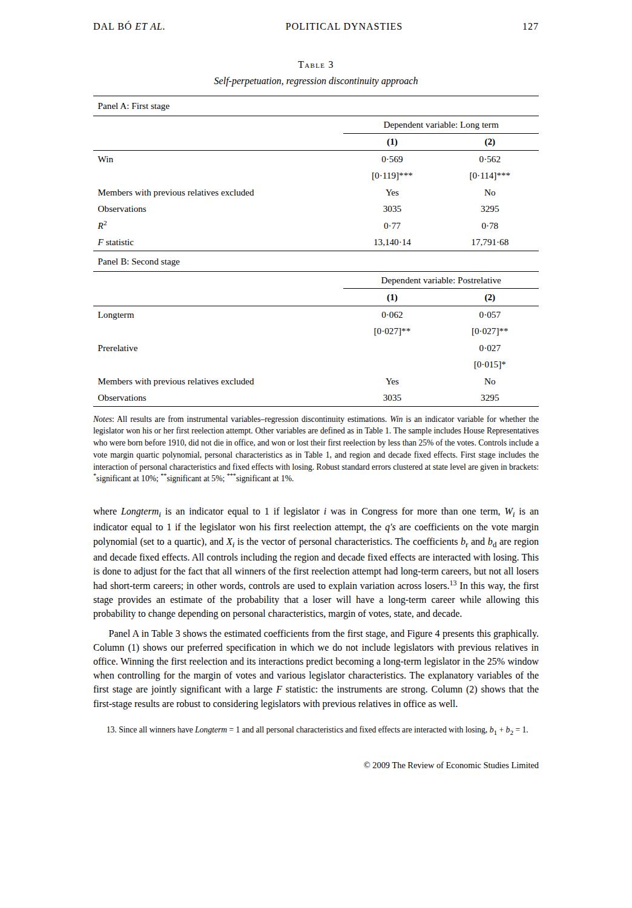DAL BÓ ET AL. POLITICAL DYNASTIES 127
Table 3
Self-perpetuation, regression discontinuity approach
| Panel A: First stage |
| --- |
| | Dependent variable: Long term |
| | (1) | (2) |
| Win | 0·569 | 0·562 |
| | [0·119]*** | [0·114]*** |
| Members with previous relatives excluded | Yes | No |
| Observations | 3035 | 3295 |
| R 2 | 0·77 | 0·78 |
| F statistic | 13,140·14 | 17,791·68 |
| Panel B: Second stage |
| | Dependent variable: Postrelative |
| | (1) | (2) |
| Longterm | 0·062 | 0·057 |
| | [0·027]** | [0·027]** |
| Prerelative | | 0·027 |
| | [0·015]* |
| Members with previous relatives excluded | Yes | No |
| Observations | 3035 | 3295 |
Notes: All results are from instrumental variables–regression discontinuity estimations. Win is an indicator variable for whether the legislator won his or her first reelection attempt. Other variables are defined as in Table 1. The sample includes House Representatives who were born before 1910, did not die in office, and won or lost their first reelection by less than 25% of the votes. Controls include a vote margin quartic polynomial, personal characteristics as in Table 1, and region and decade fixed effects. First stage includes the interaction of personal characteristics and fixed effects with losing. Robust standard errors clustered at state level are given in brackets: *significant at 10%; **significant at 5%; ***significant at 1%.
where Longtermi is an indicator equal to 1 if legislator i was in Congress for more than one term, Wi is an indicator equal to 1 if the legislator won his first reelection attempt, the q′s are coefficients on the vote margin polynomial (set to a quartic), and Xi is the vector of personal characteristics. The coefficients br and bd are region and decade fixed effects. All controls including the region and decade fixed effects are interacted with losing. This is done to adjust for the fact that all winners of the first reelection attempt had long-term careers, but not all losers had short-term careers; in other words, controls are used to explain variation across losers.13 In this way, the first stage provides an estimate of the probability that a loser will have a long-term career while allowing this probability to change depending on personal characteristics, margin of votes, state, and decade.
Panel A in Table 3 shows the estimated coefficients from the first stage, and Figure 4 presents this graphically. Column (1) shows our preferred specification in which we do not include legislators with previous relatives in office. Winning the first reelection and its interactions predict becoming a long-term legislator in the 25% window when controlling for the margin of votes and various legislator characteristics. The explanatory variables of the first stage are jointly significant with a large F statistic: the instruments are strong. Column (2) shows that the first-stage results are robust to considering legislators with previous relatives in office as well.
13. Since all winners have Longterm = 1 and all personal characteristics and fixed effects are interacted with losing, b1 + b2 = 1.
© 2009 The Review of Economic Studies Limited